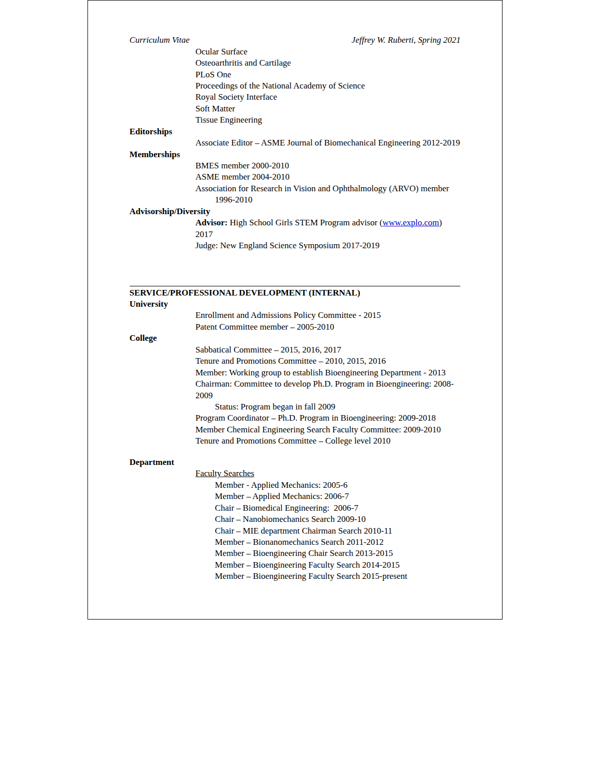Curriculum Vitae Jeffrey W. Ruberti, Spring 2021
Ocular Surface
Osteoarthritis and Cartilage
PLoS One
Proceedings of the National Academy of Science
Royal Society Interface
Soft Matter
Tissue Engineering
Editorships
Associate Editor – ASME Journal of Biomechanical Engineering 2012-2019
Memberships
BMES member 2000-2010
ASME member 2004-2010
Association for Research in Vision and Ophthalmology (ARVO) member
1996-2010
Advisorship/Diversity
Advisor: High School Girls STEM Program advisor (www.explo.com) 2017
Judge: New England Science Symposium 2017-2019
SERVICE/PROFESSIONAL DEVELOPMENT (INTERNAL)
University
Enrollment and Admissions Policy Committee - 2015
Patent Committee member – 2005-2010
College
Sabbatical Committee – 2015, 2016, 2017
Tenure and Promotions Committee – 2010, 2015, 2016
Member: Working group to establish Bioengineering Department - 2013
Chairman: Committee to develop Ph.D. Program in Bioengineering: 2008-2009
Status: Program began in fall 2009
Program Coordinator – Ph.D. Program in Bioengineering: 2009-2018
Member Chemical Engineering Search Faculty Committee: 2009-2010
Tenure and Promotions Committee – College level 2010
Department
Faculty Searches
Member - Applied Mechanics: 2005-6
Member – Applied Mechanics: 2006-7
Chair – Biomedical Engineering: 2006-7
Chair – Nanobiomechanics Search 2009-10
Chair – MIE department Chairman Search 2010-11
Member – Bionanomechanics Search 2011-2012
Member – Bioengineering Chair Search 2013-2015
Member – Bioengineering Faculty Search 2014-2015
Member – Bioengineering Faculty Search 2015-present